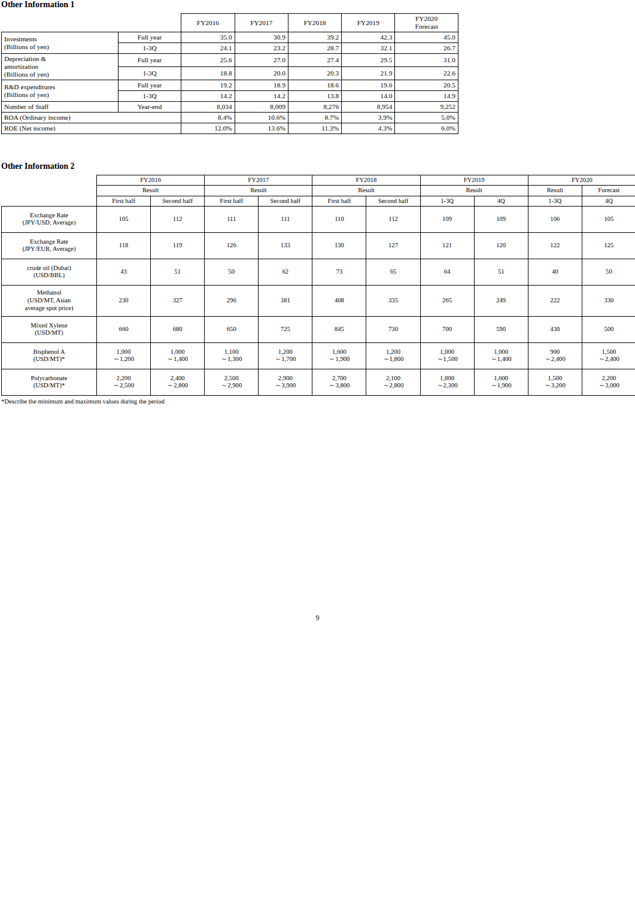Other Information 1
| | | FY2016 | FY2017 | FY2018 | FY2019 | FY2020 Forecast |
| --- | --- | --- | --- | --- | --- | --- |
| Investments (Billions of yen) | Full year | 35.0 | 30.9 | 39.2 | 42.3 | 45.0 |
| 1-3Q | 24.1 | 23.2 | 28.7 | 32.1 | 26.7 |
| Depreciation & amortization (Billions of yen) | Full year | 25.6 | 27.0 | 27.4 | 29.5 | 31.0 |
| 1-3Q | 18.8 | 20.0 | 20.3 | 21.9 | 22.6 |
| R&D expenditures (Billions of yen) | Full year | 19.2 | 18.9 | 18.6 | 19.6 | 20.5 |
| 1-3Q | 14.2 | 14.2 | 13.8 | 14.0 | 14.9 |
| Number of Staff | Year-end | 8,034 | 8,009 | 8,276 | 8,954 | 9,252 |
| ROA (Ordinary income) | 8.4% | 10.6% | 8.7% | 3.9% | 5.0% |
| ROE (Net income) | 12.0% | 13.6% | 11.3% | 4.3% | 6.0% |
Other Information 2
| | FY2016 | FY2017 | FY2018 | FY2019 | FY2020 |
| --- | --- | --- | --- | --- | --- |
| | Result | Result | Result | Result | Result | Forecast |
| | First half | Second half | First half | Second half | First half | Second half | 1-3Q | 4Q | 1-3Q | 4Q |
| Exchange Rate (JPY/USD, Average) | 105 | 112 | 111 | 111 | 110 | 112 | 109 | 109 | 106 | 105 |
| Exchange Rate (JPY/EUR, Average) | 118 | 119 | 126 | 133 | 130 | 127 | 121 | 120 | 122 | 125 |
| crude oil (Dubai) (USD/BBL) | 43 | 51 | 50 | 62 | 73 | 65 | 64 | 51 | 40 | 50 |
| Methanol (USD/MT, Asian average spot price) | 230 | 327 | 296 | 381 | 408 | 335 | 265 | 249 | 222 | 330 |
| Mixed Xylene (USD/MT) | 660 | 680 | 650 | 725 | 845 | 730 | 700 | 590 | 430 | 500 |
| Bisphenol A (USD/MT)* | 1,000 ～ 1,200 | 1,000 ～ 1,400 | 1,100 ～ 1,300 | 1,200 ～ 1,700 | 1,600 ～ 1,900 | 1,200 ～ 1,800 | 1,000 ～ 1,500 | 1,000 ～ 1,400 | 900 ～ 2,400 | 1,500 ～ 2,400 |
| Polycarbonate (USD/MT)* | 2,200 ～ 2,500 | 2,400 ～ 2,800 | 2,500 ～ 2,900 | 2,900 ～ 3,900 | 2,700 ～ 3,800 | 2,100 ～ 2,800 | 1,800 ～ 2,300 | 1,600 ～ 1,900 | 1,500 ～ 3,200 | 2,200 ～ 3,000 |
*Describe the minimum and maximum values during the period
9